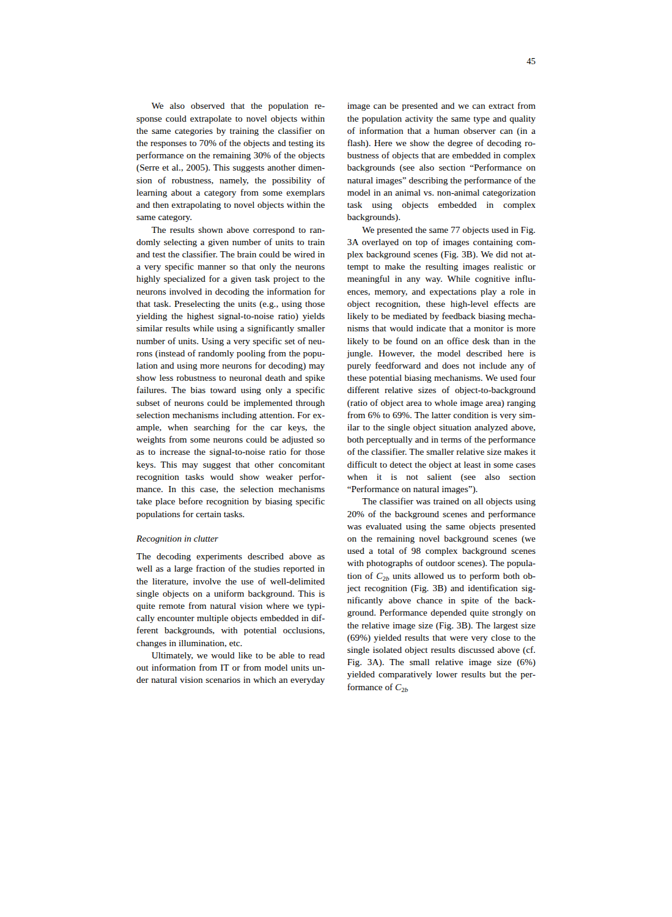45
We also observed that the population response could extrapolate to novel objects within the same categories by training the classifier on the responses to 70% of the objects and testing its performance on the remaining 30% of the objects (Serre et al., 2005). This suggests another dimension of robustness, namely, the possibility of learning about a category from some exemplars and then extrapolating to novel objects within the same category.
The results shown above correspond to randomly selecting a given number of units to train and test the classifier. The brain could be wired in a very specific manner so that only the neurons highly specialized for a given task project to the neurons involved in decoding the information for that task. Preselecting the units (e.g., using those yielding the highest signal-to-noise ratio) yields similar results while using a significantly smaller number of units. Using a very specific set of neurons (instead of randomly pooling from the population and using more neurons for decoding) may show less robustness to neuronal death and spike failures. The bias toward using only a specific subset of neurons could be implemented through selection mechanisms including attention. For example, when searching for the car keys, the weights from some neurons could be adjusted so as to increase the signal-to-noise ratio for those keys. This may suggest that other concomitant recognition tasks would show weaker performance. In this case, the selection mechanisms take place before recognition by biasing specific populations for certain tasks.
Recognition in clutter
The decoding experiments described above as well as a large fraction of the studies reported in the literature, involve the use of well-delimited single objects on a uniform background. This is quite remote from natural vision where we typically encounter multiple objects embedded in different backgrounds, with potential occlusions, changes in illumination, etc.
Ultimately, we would like to be able to read out information from IT or from model units under natural vision scenarios in which an everyday image can be presented and we can extract from the population activity the same type and quality of information that a human observer can (in a flash). Here we show the degree of decoding robustness of objects that are embedded in complex backgrounds (see also section “Performance on natural images” describing the performance of the model in an animal vs. non-animal categorization task using objects embedded in complex backgrounds).
We presented the same 77 objects used in Fig. 3A overlayed on top of images containing complex background scenes (Fig. 3B). We did not attempt to make the resulting images realistic or meaningful in any way. While cognitive influences, memory, and expectations play a role in object recognition, these high-level effects are likely to be mediated by feedback biasing mechanisms that would indicate that a monitor is more likely to be found on an office desk than in the jungle. However, the model described here is purely feedforward and does not include any of these potential biasing mechanisms. We used four different relative sizes of object-to-background (ratio of object area to whole image area) ranging from 6% to 69%. The latter condition is very similar to the single object situation analyzed above, both perceptually and in terms of the performance of the classifier. The smaller relative size makes it difficult to detect the object at least in some cases when it is not salient (see also section “Performance on natural images”).
The classifier was trained on all objects using 20% of the background scenes and performance was evaluated using the same objects presented on the remaining novel background scenes (we used a total of 98 complex background scenes with photographs of outdoor scenes). The population of C 2b units allowed us to perform both object recognition (Fig. 3B) and identification significantly above chance in spite of the background. Performance depended quite strongly on the relative image size (Fig. 3B). The largest size (69%) yielded results that were very close to the single isolated object results discussed above (cf. Fig. 3A). The small relative image size (6%) yielded comparatively lower results but the performance of C 2b